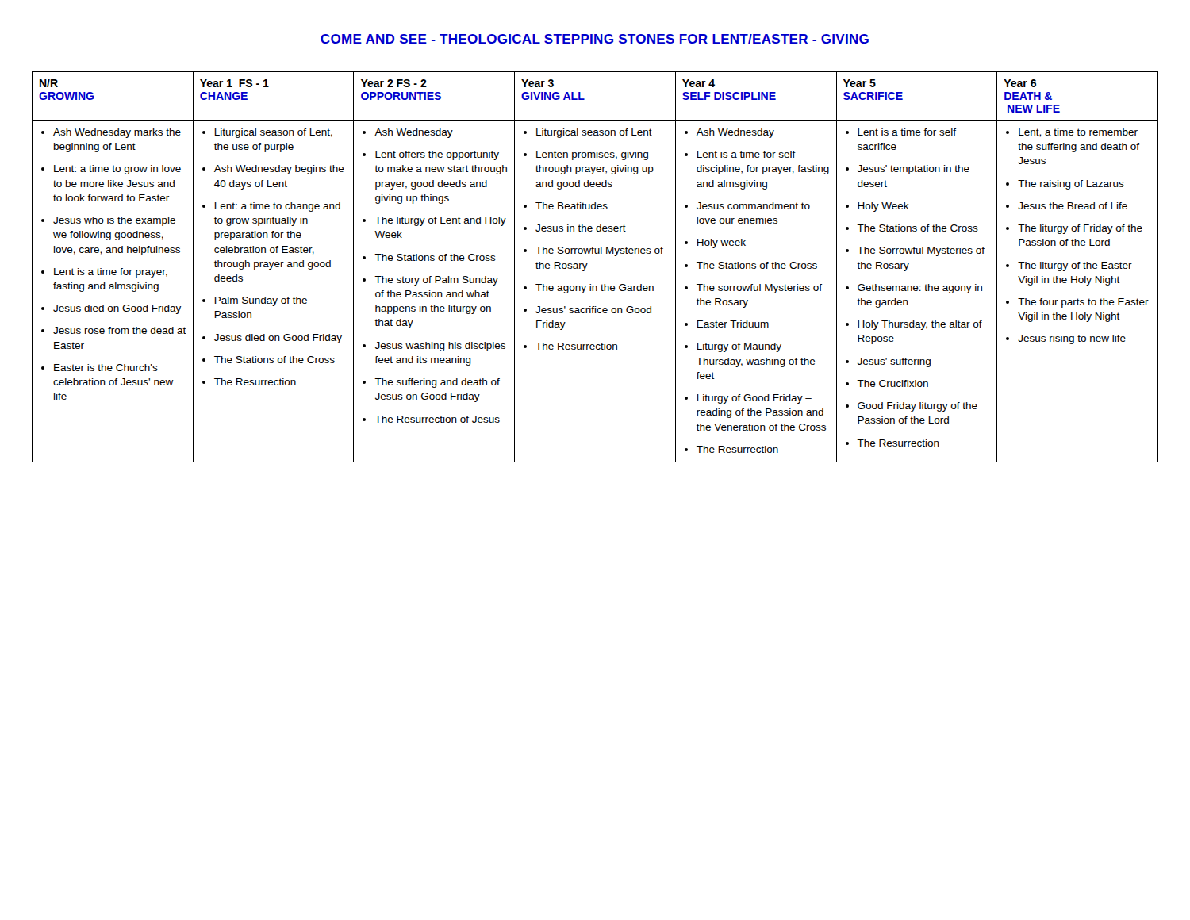COME AND SEE - THEOLOGICAL STEPPING STONES FOR LENT/EASTER - GIVING
| N/R Growing | Year 1 FS - 1 Change | Year 2 FS - 2 Opporunties | Year 3 Giving All | Year 4 Self Discipline | Year 5 Sacrifice | Year 6 Death & New Life |
| --- | --- | --- | --- | --- | --- | --- |
| Ash Wednesday marks the beginning of Lent Lent: a time to grow in love to be more like Jesus and to look forward to Easter Jesus who is the example we following goodness, love, care, and helpfulness Lent is a time for prayer, fasting and almsgiving Jesus died on Good Friday Jesus rose from the dead at Easter Easter is the Church's celebration of Jesus' new life | Liturgical season of Lent, the use of purple Ash Wednesday begins the 40 days of Lent Lent: a time to change and to grow spiritually in preparation for the celebration of Easter, through prayer and good deeds Palm Sunday of the Passion Jesus died on Good Friday The Stations of the Cross The Resurrection | Ash Wednesday Lent offers the opportunity to make a new start through prayer, good deeds and giving up things The liturgy of Lent and Holy Week The Stations of the Cross The story of Palm Sunday of the Passion and what happens in the liturgy on that day Jesus washing his disciples feet and its meaning The suffering and death of Jesus on Good Friday The Resurrection of Jesus | Liturgical season of Lent Lenten promises, giving through prayer, giving up and good deeds The Beatitudes Jesus in the desert The Sorrowful Mysteries of the Rosary The agony in the Garden Jesus' sacrifice on Good Friday The Resurrection | Ash Wednesday Lent is a time for self discipline, for prayer, fasting and almsgiving Jesus commandment to love our enemies Holy week The Stations of the Cross The sorrowful Mysteries of the Rosary Easter Triduum Liturgy of Maundy Thursday, washing of the feet Liturgy of Good Friday – reading of the Passion and the Veneration of the Cross The Resurrection | Lent is a time for self sacrifice Jesus' temptation in the desert Holy Week The Stations of the Cross The Sorrowful Mysteries of the Rosary Gethsemane: the agony in the garden Holy Thursday, the altar of Repose Jesus' suffering The Crucifixion Good Friday liturgy of the Passion of the Lord The Resurrection | Lent, a time to remember the suffering and death of Jesus The raising of Lazarus Jesus the Bread of Life The liturgy of Friday of the Passion of the Lord The liturgy of the Easter Vigil in the Holy Night The four parts to the Easter Vigil in the Holy Night Jesus rising to new life |